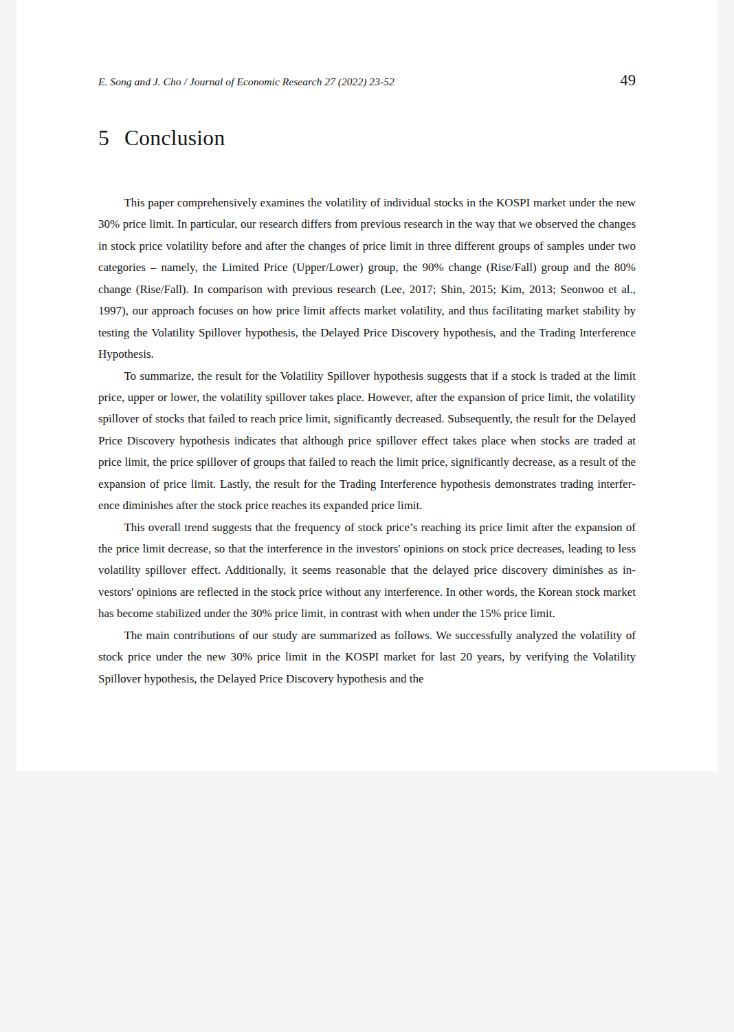E. Song and J. Cho / Journal of Economic Research 27 (2022) 23-52
49
5 Conclusion
This paper comprehensively examines the volatility of individual stocks in the KOSPI market under the new 30% price limit. In particular, our research differs from previous research in the way that we observed the changes in stock price volatility before and after the changes of price limit in three different groups of samples under two categories – namely, the Limited Price (Upper/Lower) group, the 90% change (Rise/Fall) group and the 80% change (Rise/Fall). In comparison with previous research (Lee, 2017; Shin, 2015; Kim, 2013; Seonwoo et al., 1997), our approach focuses on how price limit affects market volatility, and thus facilitating market stability by testing the Volatility Spillover hypothesis, the Delayed Price Discovery hypothesis, and the Trading Interference Hypothesis.
To summarize, the result for the Volatility Spillover hypothesis suggests that if a stock is traded at the limit price, upper or lower, the volatility spillover takes place. However, after the expansion of price limit, the volatility spillover of stocks that failed to reach price limit, significantly decreased. Subsequently, the result for the Delayed Price Discovery hypothesis indicates that although price spillover effect takes place when stocks are traded at price limit, the price spillover of groups that failed to reach the limit price, significantly decrease, as a result of the expansion of price limit. Lastly, the result for the Trading Interference hypothesis demonstrates trading interference diminishes after the stock price reaches its expanded price limit.
This overall trend suggests that the frequency of stock price’s reaching its price limit after the expansion of the price limit decrease, so that the interference in the investors' opinions on stock price decreases, leading to less volatility spillover effect. Additionally, it seems reasonable that the delayed price discovery diminishes as investors' opinions are reflected in the stock price without any interference. In other words, the Korean stock market has become stabilized under the 30% price limit, in contrast with when under the 15% price limit.
The main contributions of our study are summarized as follows. We successfully analyzed the volatility of stock price under the new 30% price limit in the KOSPI market for last 20 years, by verifying the Volatility Spillover hypothesis, the Delayed Price Discovery hypothesis and the